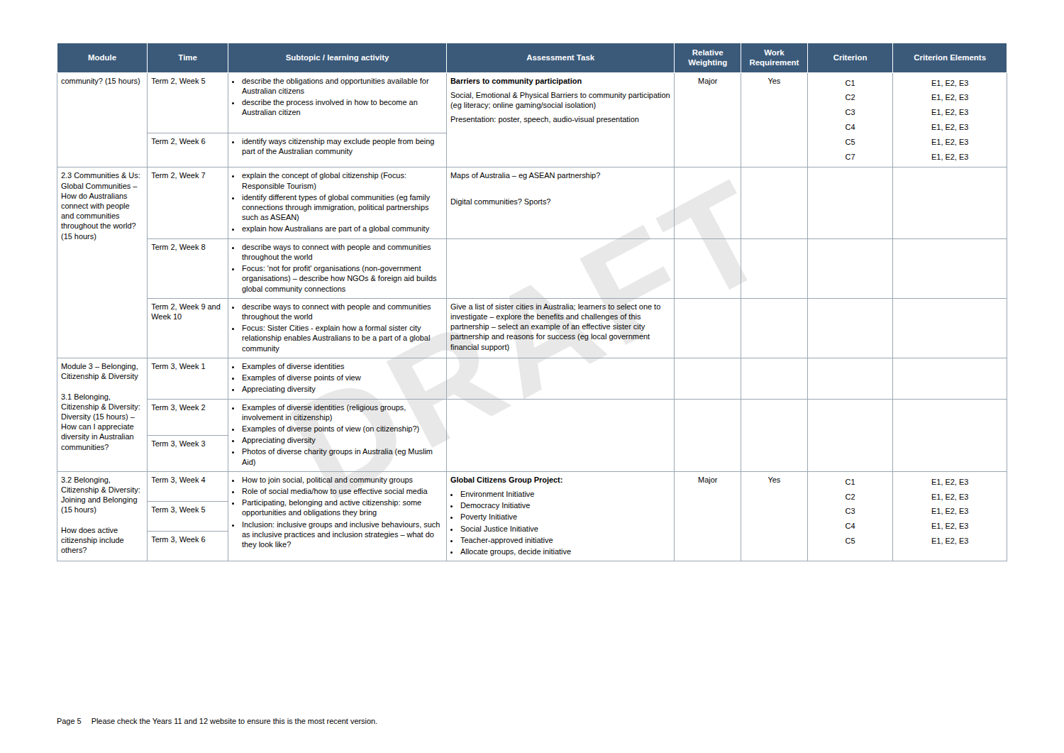DRAFT
| Module | Time | Subtopic / learning activity | Assessment Task | Relative Weighting | Work Requirement | Criterion | Criterion Elements |
| --- | --- | --- | --- | --- | --- | --- | --- |
| community? (15 hours) | Term 2, Week 5 | describe the obligations and opportunities available for Australian citizens describe the process involved in how to become an Australian citizen | Barriers to community participation Social, Emotional & Physical Barriers to community participation (eg literacy; online gaming/social isolation) Presentation: poster, speech, audio-visual presentation | Major | Yes | C1 C2 C3 C4 C5 C7 | E1, E2, E3 E1, E2, E3 E1, E2, E3 E1, E2, E3 E1, E2, E3 E1, E2, E3 |
| Term 2, Week 6 | identify ways citizenship may exclude people from being part of the Australian community |
| 2.3 Communities & Us: Global Communities – How do Australians connect with people and communities throughout the world? (15 hours) | Term 2, Week 7 | explain the concept of global citizenship (Focus: Responsible Tourism) identify different types of global communities (eg family connections through immigration, political partnerships such as ASEAN) explain how Australians are part of a global community | Maps of Australia – eg ASEAN partnership? Digital communities? Sports? | | | | |
| Term 2, Week 8 | describe ways to connect with people and communities throughout the world Focus: 'not for profit' organisations (non-government organisations) – describe how NGOs & foreign aid builds global community connections | | | | | |
| Term 2, Week 9 and Week 10 | describe ways to connect with people and communities throughout the world Focus: Sister Cities - explain how a formal sister city relationship enables Australians to be a part of a global community | Give a list of sister cities in Australia; learners to select one to investigate – explore the benefits and challenges of this partnership – select an example of an effective sister city partnership and reasons for success (eg local government financial support) | | | | |
| Module 3 – Belonging, Citizenship & Diversity 3.1 Belonging, Citizenship & Diversity: Diversity (15 hours) – How can I appreciate diversity in Australian communities? | Term 3, Week 1 | Examples of diverse identities Examples of diverse points of view Appreciating diversity | | | | | |
| Term 3, Week 2 | Examples of diverse identities (religious groups, involvement in citizenship) Examples of diverse points of view (on citizenship?) Appreciating diversity Photos of diverse charity groups in Australia (eg Muslim Aid) | | | | | |
| Term 3, Week 3 |
| 3.2 Belonging, Citizenship & Diversity: Joining and Belonging (15 hours) How does active citizenship include others? | Term 3, Week 4 | How to join social, political and community groups Role of social media/how to use effective social media Participating, belonging and active citizenship: some opportunities and obligations they bring Inclusion: inclusive groups and inclusive behaviours, such as inclusive practices and inclusion strategies – what do they look like? | Global Citizens Group Project: Environment Initiative Democracy Initiative Poverty Initiative Social Justice Initiative Teacher-approved initiative Allocate groups, decide initiative | Major | Yes | C1 C2 C3 C4 C5 | E1, E2, E3 E1, E2, E3 E1, E2, E3 E1, E2, E3 E1, E2, E3 |
| Term 3, Week 5 |
| Term 3, Week 6 |
Page 5 Please check the Years 11 and 12 website to ensure this is the most recent version.